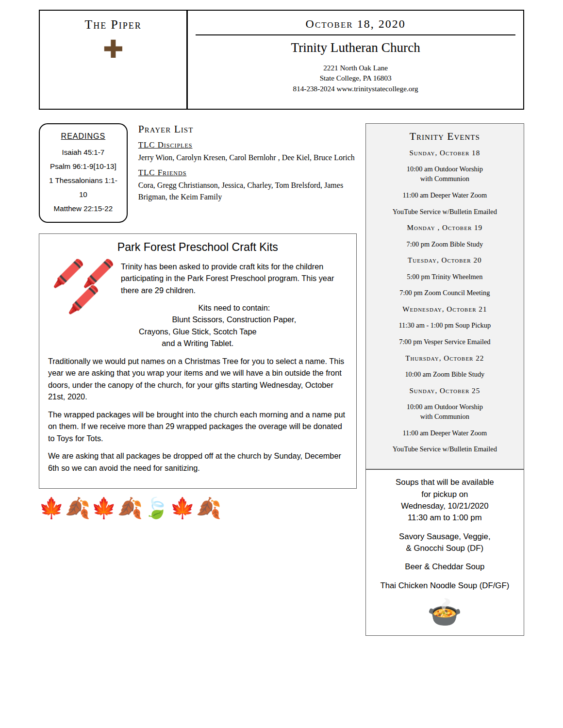The Piper
✚
October 18, 2020
Trinity Lutheran Church
2221 North Oak Lane
State College, PA 16803
814-238-2024 www.trinitystatecollege.org
READINGS
Isaiah 45:1-7
Psalm 96:1-9[10-13]
1 Thessalonians 1:1-10
Matthew 22:15-22
Prayer List
TLC Disciples
Jerry Wion, Carolyn Kresen, Carol Bernlohr , Dee Kiel, Bruce Lorich
TLC Friends
Cora, Gregg Christianson, Jessica, Charley, Tom Brelsford, James Brigman, the Keim Family
Park Forest Preschool Craft Kits
🖍️🖍️🖍️
Trinity has been asked to provide craft kits for the children participating in the Park Forest Preschool program. This year there are 29 children.
Kits need to contain:
Blunt Scissors, Construction Paper,
Crayons, Glue Stick, Scotch Tape
and a Writing Tablet.
Traditionally we would put names on a Christmas Tree for you to select a name. This year we are asking that you wrap your items and we will have a bin outside the front doors, under the canopy of the church, for your gifts starting Wednesday, October 21st, 2020.
The wrapped packages will be brought into the church each morning and a name put on them. If we receive more than 29 wrapped packages the overage will be donated to Toys for Tots.
We are asking that all packages be dropped off at the church by Sunday, December 6th so we can avoid the need for sanitizing.
🍁🍂🍁🍂🍃🍁🍂
Trinity Events
Sunday, October 18
10:00 am Outdoor Worship
with Communion
11:00 am Deeper Water Zoom
YouTube Service w/Bulletin Emailed
Monday , October 19
7:00 pm Zoom Bible Study
Tuesday, October 20
5:00 pm Trinity Wheelmen
7:00 pm Zoom Council Meeting
Wednesday, October 21
11:30 am - 1:00 pm Soup Pickup
7:00 pm Vesper Service Emailed
Thursday, October 22
10:00 am Zoom Bible Study
Sunday, October 25
10:00 am Outdoor Worship
with Communion
11:00 am Deeper Water Zoom
YouTube Service w/Bulletin Emailed
Soup Pickup
Soups that will be available
for pickup on
Wednesday, 10/21/2020
11:30 am to 1:00 pm
Savory Sausage, Veggie,
& Gnocchi Soup (DF)
Beer & Cheddar Soup
Thai Chicken Noodle Soup (DF/GF)
🍲